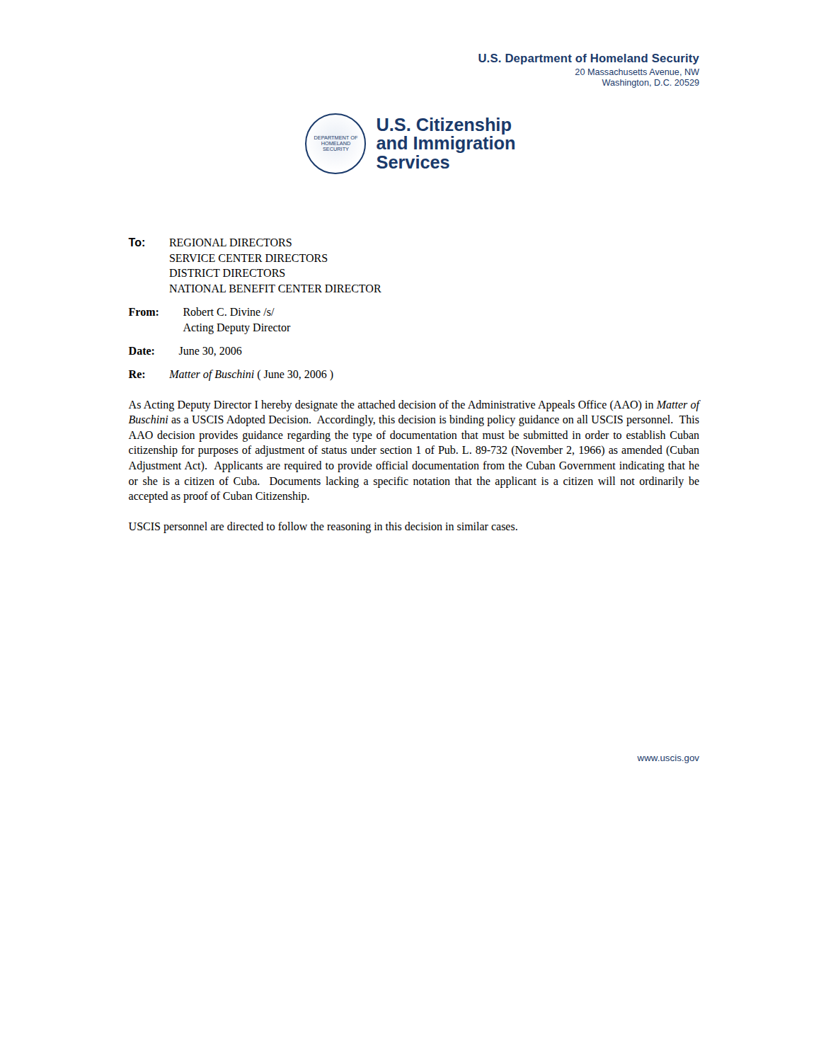U.S. Department of Homeland Security
20 Massachusetts Avenue, NW
Washington, D.C. 20529
DEPARTMENT OF HOMELAND SECURITY
U.S. Citizenship
and Immigration
Services
| To: | REGIONAL DIRECTORS SERVICE CENTER DIRECTORS DISTRICT DIRECTORS NATIONAL BENEFIT CENTER DIRECTOR |
| From: | Robert C. Divine /s/ Acting Deputy Director |
| Date: | June 30, 2006 |
| Re: | Matter of Buschini ( June 30, 2006 ) |
As Acting Deputy Director I hereby designate the attached decision of the Administrative Appeals Office (AAO) in Matter of Buschini as a USCIS Adopted Decision. Accordingly, this decision is binding policy guidance on all USCIS personnel. This AAO decision provides guidance regarding the type of documentation that must be submitted in order to establish Cuban citizenship for purposes of adjustment of status under section 1 of Pub. L. 89-732 (November 2, 1966) as amended (Cuban Adjustment Act). Applicants are required to provide official documentation from the Cuban Government indicating that he or she is a citizen of Cuba. Documents lacking a specific notation that the applicant is a citizen will not ordinarily be accepted as proof of Cuban Citizenship.
USCIS personnel are directed to follow the reasoning in this decision in similar cases.
www.uscis.gov